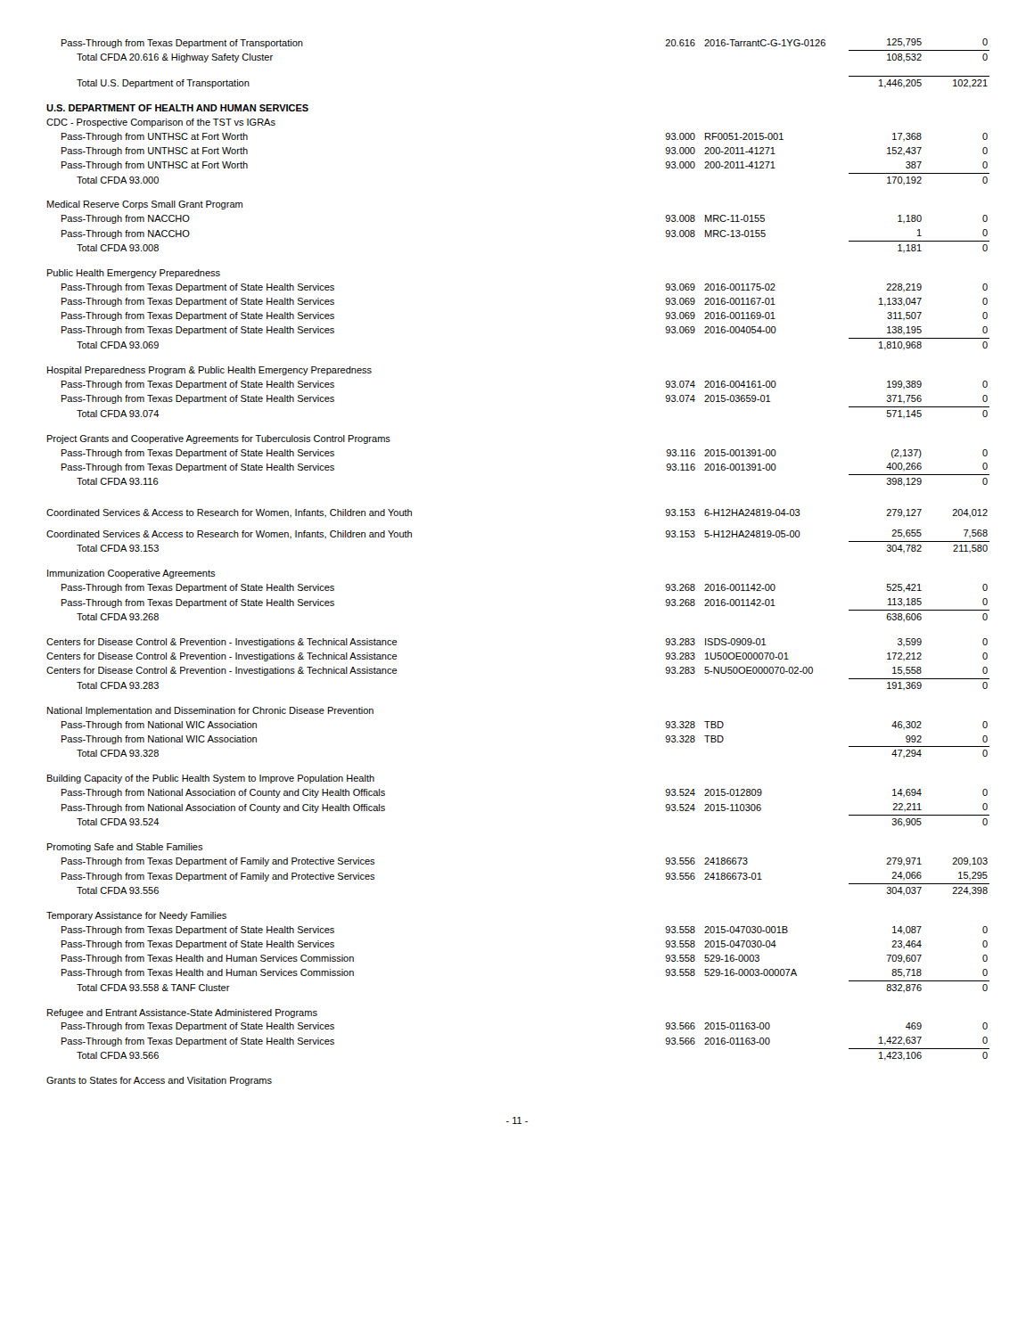| Pass-Through from Texas Department of Transportation | 20.616 | 2016-TarrantC-G-1YG-0126 | 125,795 | 0 |
| Total CFDA 20.616 & Highway Safety Cluster | | | 108,532 | 0 |
| Total U.S. Department of Transportation | | | 1,446,205 | 102,221 |
| U.S. DEPARTMENT OF HEALTH AND HUMAN SERVICES | | | | |
| CDC - Prospective Comparison of the TST vs IGRAs | | | | |
| Pass-Through from UNTHSC at Fort Worth | 93.000 | RF0051-2015-001 | 17,368 | 0 |
| Pass-Through from UNTHSC at Fort Worth | 93.000 | 200-2011-41271 | 152,437 | 0 |
| Pass-Through from UNTHSC at Fort Worth | 93.000 | 200-2011-41271 | 387 | 0 |
| Total CFDA 93.000 | | | 170,192 | 0 |
| Medical Reserve Corps Small Grant Program | | | | |
| Pass-Through from NACCHO | 93.008 | MRC-11-0155 | 1,180 | 0 |
| Pass-Through from NACCHO | 93.008 | MRC-13-0155 | 1 | 0 |
| Total CFDA 93.008 | | | 1,181 | 0 |
| Public Health Emergency Preparedness | | | | |
| Pass-Through from Texas Department of State Health Services | 93.069 | 2016-001175-02 | 228,219 | 0 |
| Pass-Through from Texas Department of State Health Services | 93.069 | 2016-001167-01 | 1,133,047 | 0 |
| Pass-Through from Texas Department of State Health Services | 93.069 | 2016-001169-01 | 311,507 | 0 |
| Pass-Through from Texas Department of State Health Services | 93.069 | 2016-004054-00 | 138,195 | 0 |
| Total CFDA 93.069 | | | 1,810,968 | 0 |
| Hospital Preparedness Program & Public Health Emergency Preparedness | | | | |
| Pass-Through from Texas Department of State Health Services | 93.074 | 2016-004161-00 | 199,389 | 0 |
| Pass-Through from Texas Department of State Health Services | 93.074 | 2015-03659-01 | 371,756 | 0 |
| Total CFDA 93.074 | | | 571,145 | 0 |
| Project Grants and Cooperative Agreements for Tuberculosis Control Programs | | | | |
| Pass-Through from Texas Department of State Health Services | 93.116 | 2015-001391-00 | (2,137) | 0 |
| Pass-Through from Texas Department of State Health Services | 93.116 | 2016-001391-00 | 400,266 | 0 |
| Total CFDA 93.116 | | | 398,129 | 0 |
| Coordinated Services & Access to Research for Women, Infants, Children and Youth | 93.153 | 6-H12HA24819-04-03 | 279,127 | 204,012 |
| Coordinated Services & Access to Research for Women, Infants, Children and Youth | 93.153 | 5-H12HA24819-05-00 | 25,655 | 7,568 |
| Total CFDA 93.153 | | | 304,782 | 211,580 |
| Immunization Cooperative Agreements | | | | |
| Pass-Through from Texas Department of State Health Services | 93.268 | 2016-001142-00 | 525,421 | 0 |
| Pass-Through from Texas Department of State Health Services | 93.268 | 2016-001142-01 | 113,185 | 0 |
| Total CFDA 93.268 | | | 638,606 | 0 |
| Centers for Disease Control & Prevention - Investigations & Technical Assistance | 93.283 | ISDS-0909-01 | 3,599 | 0 |
| Centers for Disease Control & Prevention - Investigations & Technical Assistance | 93.283 | 1U50OE000070-01 | 172,212 | 0 |
| Centers for Disease Control & Prevention - Investigations & Technical Assistance | 93.283 | 5-NU50OE000070-02-00 | 15,558 | 0 |
| Total CFDA 93.283 | | | 191,369 | 0 |
| National Implementation and Dissemination for Chronic Disease Prevention | | | | |
| Pass-Through from National WIC Association | 93.328 | TBD | 46,302 | 0 |
| Pass-Through from National WIC Association | 93.328 | TBD | 992 | 0 |
| Total CFDA 93.328 | | | 47,294 | 0 |
| Building Capacity of the Public Health System to Improve Population Health | | | | |
| Pass-Through from National Association of County and City Health Officals | 93.524 | 2015-012809 | 14,694 | 0 |
| Pass-Through from National Association of County and City Health Officals | 93.524 | 2015-110306 | 22,211 | 0 |
| Total CFDA 93.524 | | | 36,905 | 0 |
| Promoting Safe and Stable Families | | | | |
| Pass-Through from Texas Department of Family and Protective Services | 93.556 | 24186673 | 279,971 | 209,103 |
| Pass-Through from Texas Department of Family and Protective Services | 93.556 | 24186673-01 | 24,066 | 15,295 |
| Total CFDA 93.556 | | | 304,037 | 224,398 |
| Temporary Assistance for Needy Families | | | | |
| Pass-Through from Texas Department of State Health Services | 93.558 | 2015-047030-001B | 14,087 | 0 |
| Pass-Through from Texas Department of State Health Services | 93.558 | 2015-047030-04 | 23,464 | 0 |
| Pass-Through from Texas Health and Human Services Commission | 93.558 | 529-16-0003 | 709,607 | 0 |
| Pass-Through from Texas Health and Human Services Commission | 93.558 | 529-16-0003-00007A | 85,718 | 0 |
| Total CFDA 93.558 & TANF Cluster | | | 832,876 | 0 |
| Refugee and Entrant Assistance-State Administered Programs | | | | |
| Pass-Through from Texas Department of State Health Services | 93.566 | 2015-01163-00 | 469 | 0 |
| Pass-Through from Texas Department of State Health Services | 93.566 | 2016-01163-00 | 1,422,637 | 0 |
| Total CFDA 93.566 | | | 1,423,106 | 0 |
| Grants to States for Access and Visitation Programs | | | | |
- 11 -